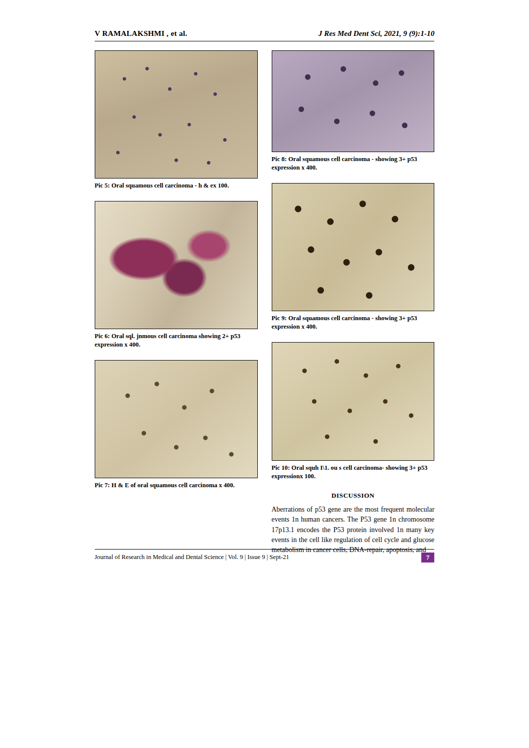V RAMALAKSHMI , et al.
J Res Med Dent Sci, 2021, 9 (9):1-10
Pic 5: Oral squamous cell carcinoma - h & ex 100.
Pic 6: Oral sql. jnmous cell carcinoma showing 2+ p53 expression x 400.
Pic 7: H & E of oral squamous cell carcinoma x 400.
Pic 8: Oral squamous cell carcinoma - showing 3+ p53 expression x 400.
Pic 9: Oral squamous cell carcinoma - showing 3+ p53 expression x 400.
Pic 10: Oral squh I\1. ou s cell carcinoma- showing 3+ p53 expressionx 100.
DISCUSSION
Aberrations of p53 gene are the most frequent molecular events 1n human cancers. The P53 gene 1n chromosome 17p13.1 encodes the P53 protein involved 1n many key events in the cell like regulation of cell cycle and glucose metabolism in cancer cells, DNA-repair, apoptosis, and
Journal of Research in Medical and Dental Science | Vol. 9 | Issue 9 | Sept-21
7